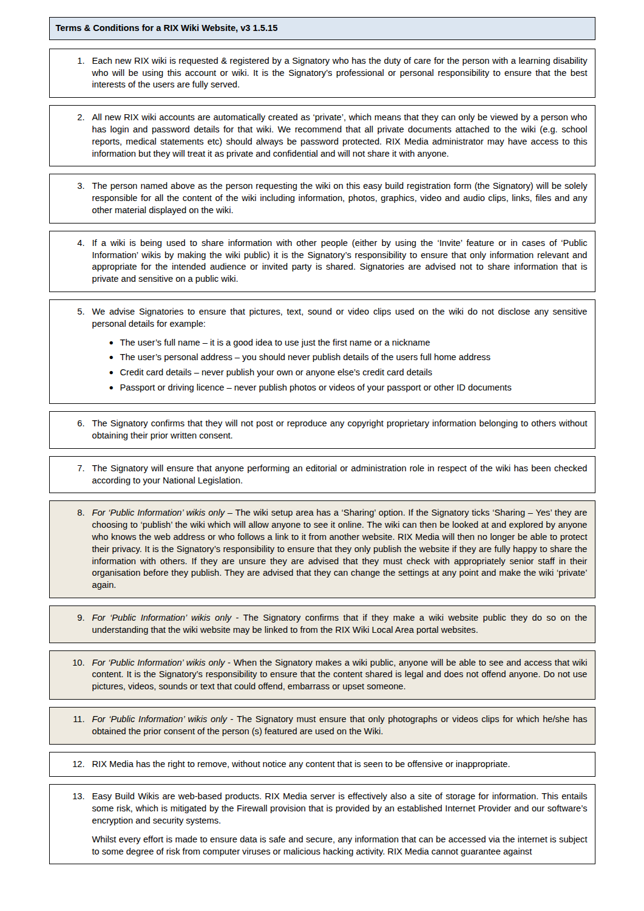Terms & Conditions for a RIX Wiki Website, v3 1.5.15
| 1. | Each new RIX wiki is requested & registered by a Signatory who has the duty of care for the person with a learning disability who will be using this account or wiki. It is the Signatory’s professional or personal responsibility to ensure that the best interests of the users are fully served. |
| 2. | All new RIX wiki accounts are automatically created as ‘private’, which means that they can only be viewed by a person who has login and password details for that wiki. We recommend that all private documents attached to the wiki (e.g. school reports, medical statements etc) should always be password protected. RIX Media administrator may have access to this information but they will treat it as private and confidential and will not share it with anyone. |
| 3. | The person named above as the person requesting the wiki on this easy build registration form (the Signatory) will be solely responsible for all the content of the wiki including information, photos, graphics, video and audio clips, links, files and any other material displayed on the wiki. |
| 4. | If a wiki is being used to share information with other people (either by using the ‘Invite’ feature or in cases of ‘Public Information’ wikis by making the wiki public) it is the Signatory’s responsibility to ensure that only information relevant and appropriate for the intended audience or invited party is shared. Signatories are advised not to share information that is private and sensitive on a public wiki. |
| 5. | We advise Signatories to ensure that pictures, text, sound or video clips used on the wiki do not disclose any sensitive personal details for example: The user’s full name – it is a good idea to use just the first name or a nickname The user’s personal address – you should never publish details of the users full home address Credit card details – never publish your own or anyone else’s credit card details Passport or driving licence – never publish photos or videos of your passport or other ID documents |
| 6. | The Signatory confirms that they will not post or reproduce any copyright proprietary information belonging to others without obtaining their prior written consent. |
| 7. | The Signatory will ensure that anyone performing an editorial or administration role in respect of the wiki has been checked according to your National Legislation. |
| 8. | For ‘Public Information’ wikis only – The wiki setup area has a ‘Sharing’ option. If the Signatory ticks ‘Sharing – Yes’ they are choosing to ‘publish’ the wiki which will allow anyone to see it online. The wiki can then be looked at and explored by anyone who knows the web address or who follows a link to it from another website. RIX Media will then no longer be able to protect their privacy. It is the Signatory’s responsibility to ensure that they only publish the website if they are fully happy to share the information with others. If they are unsure they are advised that they must check with appropriately senior staff in their organisation before they publish. They are advised that they can change the settings at any point and make the wiki ‘private’ again. |
| 9. | For ‘Public Information’ wikis only - The Signatory confirms that if they make a wiki website public they do so on the understanding that the wiki website may be linked to from the RIX Wiki Local Area portal websites. |
| 10. | For ‘Public Information’ wikis only - When the Signatory makes a wiki public, anyone will be able to see and access that wiki content. It is the Signatory’s responsibility to ensure that the content shared is legal and does not offend anyone. Do not use pictures, videos, sounds or text that could offend, embarrass or upset someone. |
| 11. | For ‘Public Information’ wikis only - The Signatory must ensure that only photographs or videos clips for which he/she has obtained the prior consent of the person (s) featured are used on the Wiki. |
| 12. | RIX Media has the right to remove, without notice any content that is seen to be offensive or inappropriate. |
| 13. | Easy Build Wikis are web-based products. RIX Media server is effectively also a site of storage for information. This entails some risk, which is mitigated by the Firewall provision that is provided by an established Internet Provider and our software’s encryption and security systems. Whilst every effort is made to ensure data is safe and secure, any information that can be accessed via the internet is subject to some degree of risk from computer viruses or malicious hacking activity. RIX Media cannot guarantee against |